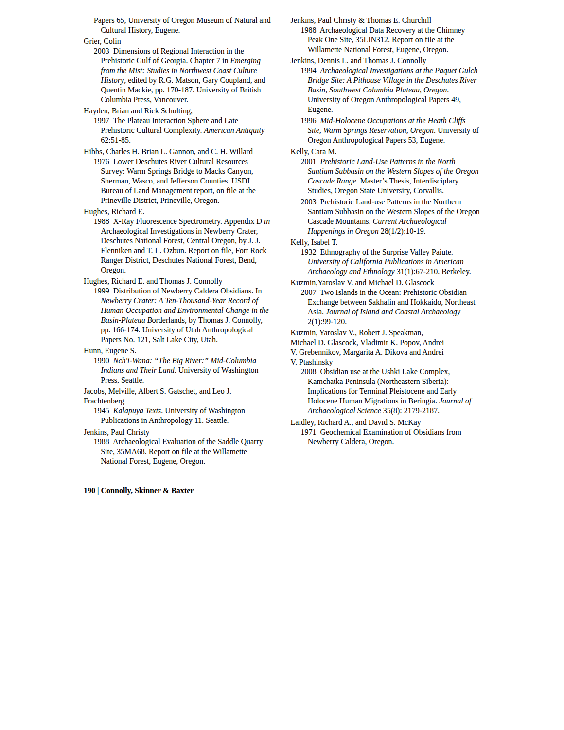Papers 65, University of Oregon Museum of Natural and Cultural History, Eugene.
Grier, Colin
2003 Dimensions of Regional Interaction in the Prehistoric Gulf of Georgia. Chapter 7 in Emerging from the Mist: Studies in Northwest Coast Culture History, edited by R.G. Matson, Gary Coupland, and Quentin Mackie, pp. 170-187. University of British Columbia Press, Vancouver.
Hayden, Brian and Rick Schulting,
1997 The Plateau Interaction Sphere and Late Prehistoric Cultural Complexity. American Antiquity 62:51-85.
Hibbs, Charles H. Brian L. Gannon, and C. H. Willard
1976 Lower Deschutes River Cultural Resources Survey: Warm Springs Bridge to Macks Canyon, Sherman, Wasco, and Jefferson Counties. USDI Bureau of Land Management report, on file at the Prineville District, Prineville, Oregon.
Hughes, Richard E.
1988 X-Ray Fluorescence Spectrometry. Appendix D in Archaeological Investigations in Newberry Crater, Deschutes National Forest, Central Oregon, by J. J. Flenniken and T. L. Ozbun. Report on file, Fort Rock Ranger District, Deschutes National Forest, Bend, Oregon.
Hughes, Richard E. and Thomas J. Connolly
1999 Distribution of Newberry Caldera Obsidians. In Newberry Crater: A Ten-Thousand-Year Record of Human Occupation and Environmental Change in the Basin-Plateau Borderlands, by Thomas J. Connolly, pp. 166-174. University of Utah Anthropological Papers No. 121, Salt Lake City, Utah.
Hunn, Eugene S.
1990 Nch'i-Wana: “The Big River:” Mid-Columbia Indians and Their Land. University of Washington Press, Seattle.
Jacobs, Melville, Albert S. Gatschet, and Leo J. Frachtenberg
1945 Kalapuya Texts. University of Washington Publications in Anthropology 11. Seattle.
Jenkins, Paul Christy
1988 Archaeological Evaluation of the Saddle Quarry Site, 35MA68. Report on file at the Willamette National Forest, Eugene, Oregon.
Jenkins, Paul Christy & Thomas E. Churchill
1988 Archaeological Data Recovery at the Chimney Peak One Site, 35LIN312. Report on file at the Willamette National Forest, Eugene, Oregon.
Jenkins, Dennis L. and Thomas J. Connolly
1994 Archaeological Investigations at the Paquet Gulch Bridge Site: A Pithouse Village in the Deschutes River Basin, Southwest Columbia Plateau, Oregon. University of Oregon Anthropological Papers 49, Eugene.
1996 Mid-Holocene Occupations at the Heath Cliffs Site, Warm Springs Reservation, Oregon. University of Oregon Anthropological Papers 53, Eugene.
Kelly, Cara M.
2001 Prehistoric Land-Use Patterns in the North Santiam Subbasin on the Western Slopes of the Oregon Cascade Range. Master’s Thesis, Interdisciplary Studies, Oregon State University, Corvallis.
2003 Prehistoric Land-use Patterns in the Northern Santiam Subbasin on the Western Slopes of the Oregon Cascade Mountains. Current Archaeological Happenings in Oregon 28(1/2):10-19.
Kelly, Isabel T.
1932 Ethnography of the Surprise Valley Paiute. University of California Publications in American Archaeology and Ethnology 31(1):67-210. Berkeley.
Kuzmin,Yaroslav V. and Michael D. Glascock
2007 Two Islands in the Ocean: Prehistoric Obsidian Exchange between Sakhalin and Hokkaido, Northeast Asia. Journal of Island and Coastal Archaeology 2(1):99-120.
Kuzmin, Yaroslav V., Robert J. Speakman,
Michael D. Glascock, Vladimir K. Popov, Andrei
V. Grebennikov, Margarita A. Dikova and Andrei
V. Ptashinsky
2008 Obsidian use at the Ushki Lake Complex, Kamchatka Peninsula (Northeastern Siberia): Implications for Terminal Pleistocene and Early Holocene Human Migrations in Beringia. Journal of Archaeological Science 35(8): 2179-2187.
Laidley, Richard A., and David S. McKay
1971 Geochemical Examination of Obsidians from Newberry Caldera, Oregon.
190 | Connolly, Skinner & Baxter